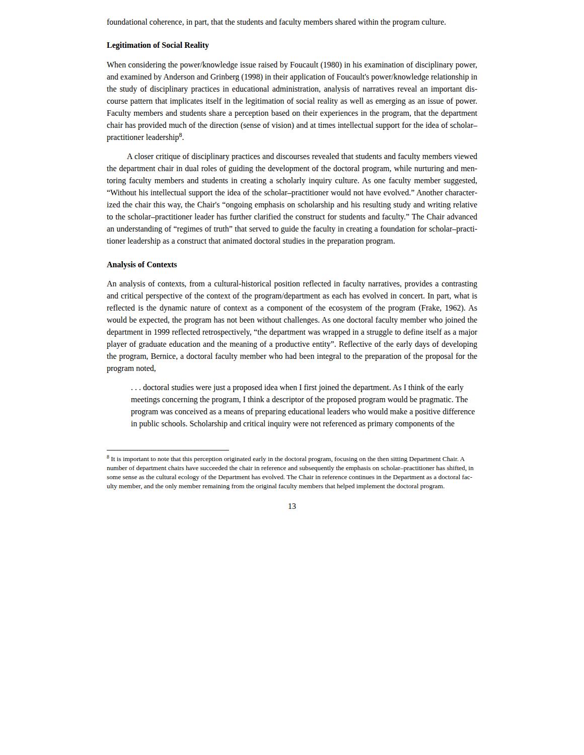foundational coherence, in part, that the students and faculty members shared within the program culture.
Legitimation of Social Reality
When considering the power/knowledge issue raised by Foucault (1980) in his examination of disciplinary power, and examined by Anderson and Grinberg (1998) in their application of Foucault's power/knowledge relationship in the study of disciplinary practices in educational administration, analysis of narratives reveal an important discourse pattern that implicates itself in the legitimation of social reality as well as emerging as an issue of power. Faculty members and students share a perception based on their experiences in the program, that the department chair has provided much of the direction (sense of vision) and at times intellectual support for the idea of scholar–practitioner leadership8.
A closer critique of disciplinary practices and discourses revealed that students and faculty members viewed the department chair in dual roles of guiding the development of the doctoral program, while nurturing and mentoring faculty members and students in creating a scholarly inquiry culture. As one faculty member suggested, “Without his intellectual support the idea of the scholar–practitioner would not have evolved.” Another characterized the chair this way, the Chair's “ongoing emphasis on scholarship and his resulting study and writing relative to the scholar–practitioner leader has further clarified the construct for students and faculty.” The Chair advanced an understanding of “regimes of truth” that served to guide the faculty in creating a foundation for scholar–practitioner leadership as a construct that animated doctoral studies in the preparation program.
Analysis of Contexts
An analysis of contexts, from a cultural-historical position reflected in faculty narratives, provides a contrasting and critical perspective of the context of the program/department as each has evolved in concert. In part, what is reflected is the dynamic nature of context as a component of the ecosystem of the program (Frake, 1962). As would be expected, the program has not been without challenges. As one doctoral faculty member who joined the department in 1999 reflected retrospectively, “the department was wrapped in a struggle to define itself as a major player of graduate education and the meaning of a productive entity”. Reflective of the early days of developing the program, Bernice, a doctoral faculty member who had been integral to the preparation of the proposal for the program noted,
. . . doctoral studies were just a proposed idea when I first joined the department. As I think of the early meetings concerning the program, I think a descriptor of the proposed program would be pragmatic. The program was conceived as a means of preparing educational leaders who would make a positive difference in public schools. Scholarship and critical inquiry were not referenced as primary components of the
8 It is important to note that this perception originated early in the doctoral program, focusing on the then sitting Department Chair. A number of department chairs have succeeded the chair in reference and subsequently the emphasis on scholar–practitioner has shifted, in some sense as the cultural ecology of the Department has evolved. The Chair in reference continues in the Department as a doctoral faculty member, and the only member remaining from the original faculty members that helped implement the doctoral program.
13